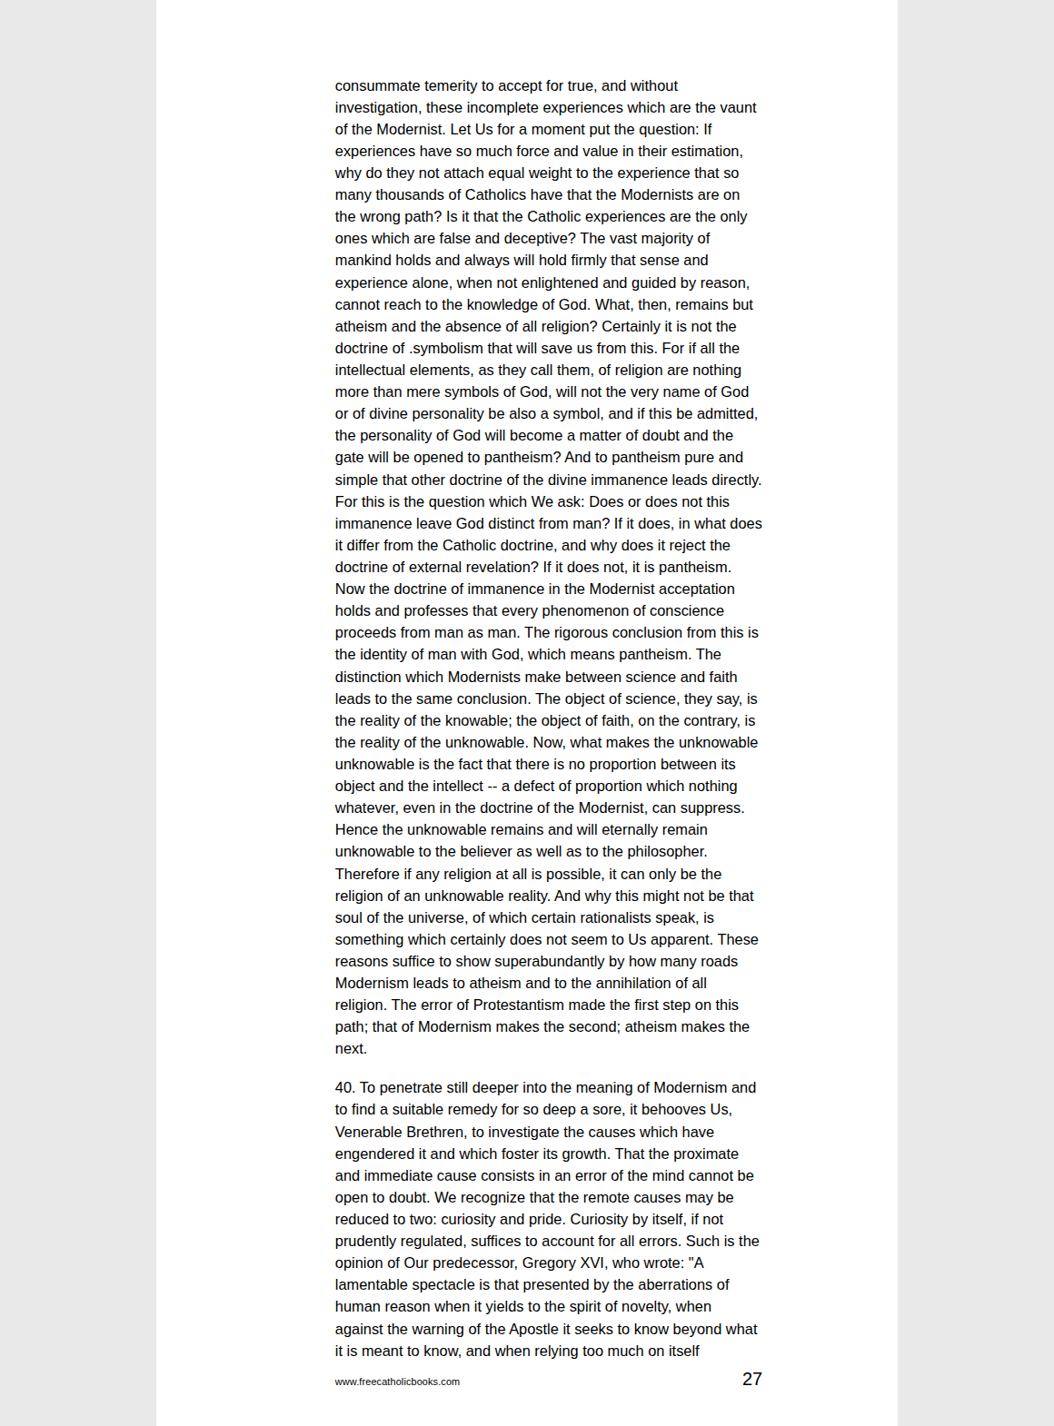consummate temerity to accept for true, and without investigation, these incomplete experiences which are the vaunt of the Modernist. Let Us for a moment put the question: If experiences have so much force and value in their estimation, why do they not attach equal weight to the experience that so many thousands of Catholics have that the Modernists are on the wrong path? Is it that the Catholic experiences are the only ones which are false and deceptive? The vast majority of mankind holds and always will hold firmly that sense and experience alone, when not enlightened and guided by reason, cannot reach to the knowledge of God. What, then, remains but atheism and the absence of all religion? Certainly it is not the doctrine of .symbolism that will save us from this. For if all the intellectual elements, as they call them, of religion are nothing more than mere symbols of God, will not the very name of God or of divine personality be also a symbol, and if this be admitted, the personality of God will become a matter of doubt and the gate will be opened to pantheism? And to pantheism pure and simple that other doctrine of the divine immanence leads directly. For this is the question which We ask: Does or does not this immanence leave God distinct from man? If it does, in what does it differ from the Catholic doctrine, and why does it reject the doctrine of external revelation? If it does not, it is pantheism. Now the doctrine of immanence in the Modernist acceptation holds and professes that every phenomenon of conscience proceeds from man as man. The rigorous conclusion from this is the identity of man with God, which means pantheism. The distinction which Modernists make between science and faith leads to the same conclusion. The object of science, they say, is the reality of the knowable; the object of faith, on the contrary, is the reality of the unknowable. Now, what makes the unknowable unknowable is the fact that there is no proportion between its object and the intellect -- a defect of proportion which nothing whatever, even in the doctrine of the Modernist, can suppress. Hence the unknowable remains and will eternally remain unknowable to the believer as well as to the philosopher. Therefore if any religion at all is possible, it can only be the religion of an unknowable reality. And why this might not be that soul of the universe, of which certain rationalists speak, is something which certainly does not seem to Us apparent. These reasons suffice to show superabundantly by how many roads Modernism leads to atheism and to the annihilation of all religion. The error of Protestantism made the first step on this path; that of Modernism makes the second; atheism makes the next.
40. To penetrate still deeper into the meaning of Modernism and to find a suitable remedy for so deep a sore, it behooves Us, Venerable Brethren, to investigate the causes which have engendered it and which foster its growth. That the proximate and immediate cause consists in an error of the mind cannot be open to doubt. We recognize that the remote causes may be reduced to two: curiosity and pride. Curiosity by itself, if not prudently regulated, suffices to account for all errors. Such is the opinion of Our predecessor, Gregory XVI, who wrote: "A lamentable spectacle is that presented by the aberrations of human reason when it yields to the spirit of novelty, when against the warning of the Apostle it seeks to know beyond what it is meant to know, and when relying too much on itself
www.freecatholicbooks.com 27